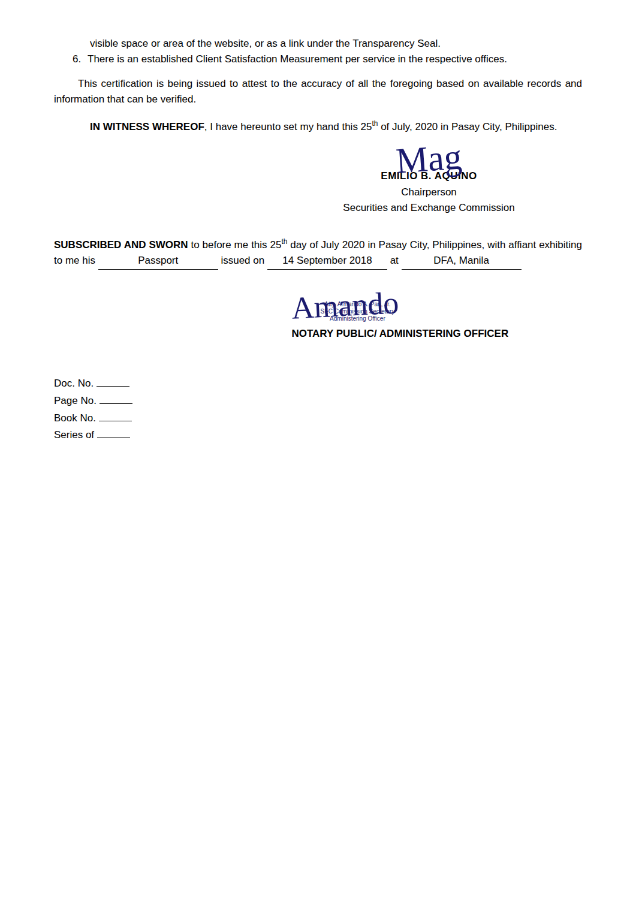visible space or area of the website, or as a link under the Transparency Seal.
There is an established Client Satisfaction Measurement per service in the respective offices.
This certification is being issued to attest to the accuracy of all the foregoing based on available records and information that can be verified.
IN WITNESS WHEREOF, I have hereunto set my hand this 25th of July, 2020 in Pasay City, Philippines.
Mag
EMILIO B. AQUINO
Chairperson
Securities and Exchange Commission
SUBSCRIBED AND SWORN to before me this 25th day of July 2020 in Pasay City, Philippines, with affiant exhibiting to me his Passport issued on 14 September 2018 at DFA, Manila
Amando
Atty. Armando A. Pan, Jr.
SEC Commission Secretary
Administering Officer
NOTARY PUBLIC/ ADMINISTERING OFFICER
Doc. No.
Page No.
Book No.
Series of